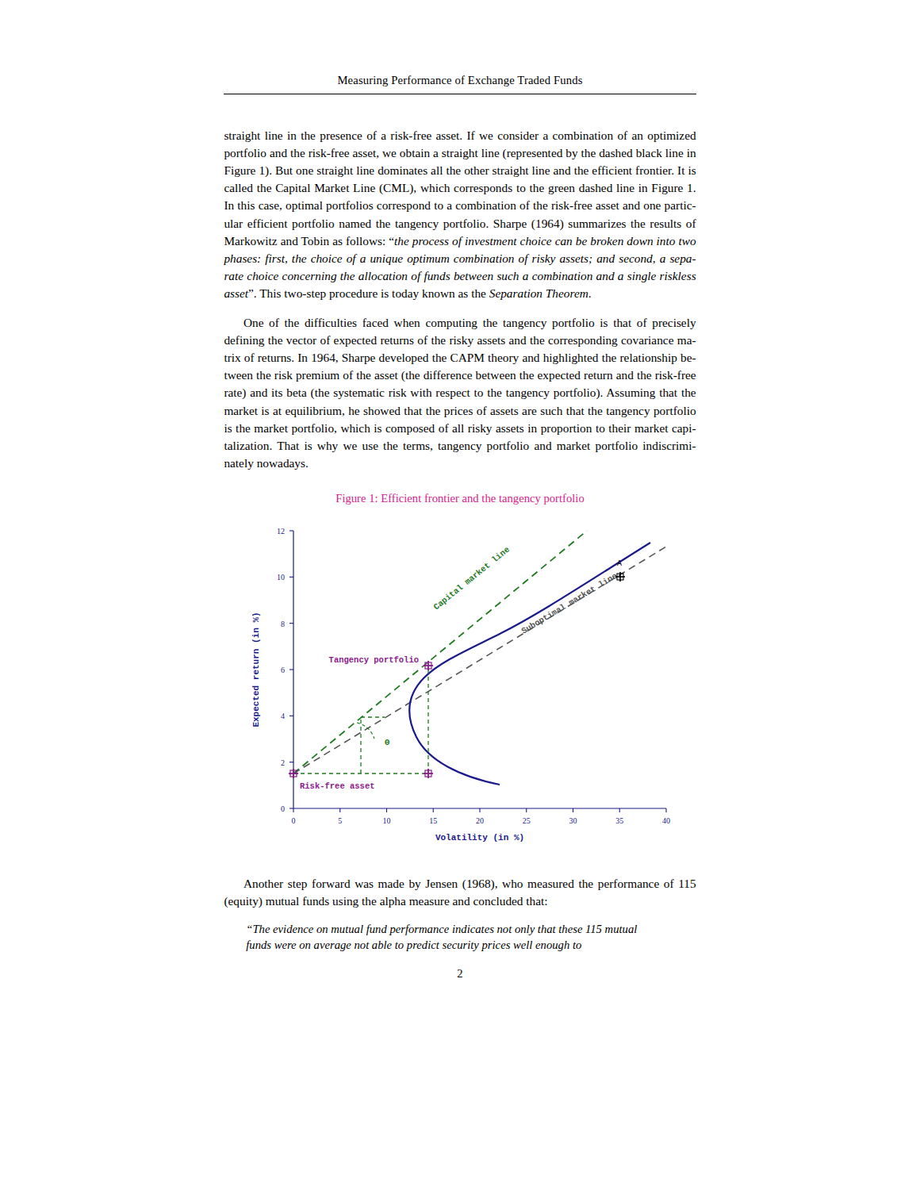Measuring Performance of Exchange Traded Funds
straight line in the presence of a risk-free asset. If we consider a combination of an optimized portfolio and the risk-free asset, we obtain a straight line (represented by the dashed black line in Figure 1). But one straight line dominates all the other straight line and the efficient frontier. It is called the Capital Market Line (CML), which corresponds to the green dashed line in Figure 1. In this case, optimal portfolios correspond to a combination of the risk-free asset and one particular efficient portfolio named the tangency portfolio. Sharpe (1964) summarizes the results of Markowitz and Tobin as follows: “the process of investment choice can be broken down into two phases: first, the choice of a unique optimum combination of risky assets; and second, a separate choice concerning the allocation of funds between such a combination and a single riskless asset”. This two-step procedure is today known as the Separation Theorem.
One of the difficulties faced when computing the tangency portfolio is that of precisely defining the vector of expected returns of the risky assets and the corresponding covariance matrix of returns. In 1964, Sharpe developed the CAPM theory and highlighted the relationship between the risk premium of the asset (the difference between the expected return and the risk-free rate) and its beta (the systematic risk with respect to the tangency portfolio). Assuming that the market is at equilibrium, he showed that the prices of assets are such that the tangency portfolio is the market portfolio, which is composed of all risky assets in proportion to their market capitalization. That is why we use the terms, tangency portfolio and market portfolio indiscriminately nowadays.
Figure 1: Efficient frontier and the tangency portfolio
0 5 10 15 20 25 30 35 40 0 2 4 6 8 10 12 Volatility (in %) Expected return (in %) Suboptimal market line Capital market line Θ Risk-free asset Tangency portfolio A
Another step forward was made by Jensen (1968), who measured the performance of 115 (equity) mutual funds using the alpha measure and concluded that:
“The evidence on mutual fund performance indicates not only that these 115 mutual funds were on average not able to predict security prices well enough to
2